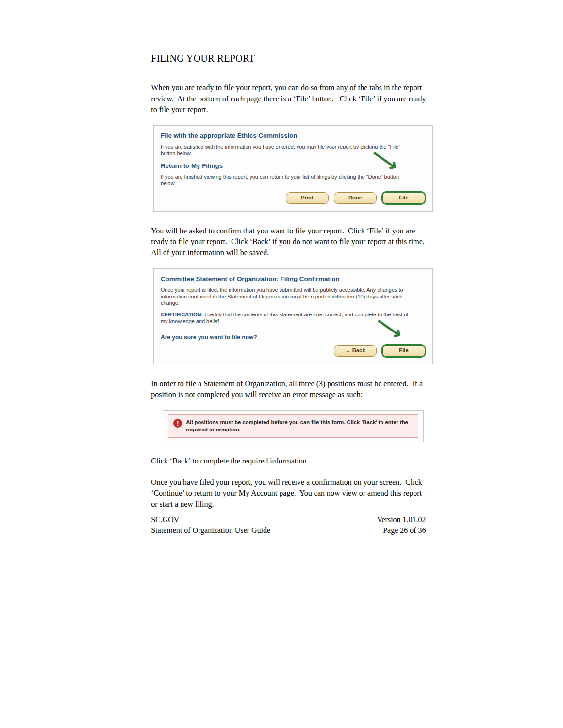Filing Your Report
When you are ready to file your report, you can do so from any of the tabs in the report review. At the bottom of each page there is a ‘File’ button. Click ‘File’ if you are ready to file your report.
File with the appropriate Ethics Commission
If you are satisfied with the information you have entered, you may file your report by clicking the "File" button below.
Return to My Filings
If you are finished viewing this report, you can return to your list of filings by clicking the "Done" button below.
⟶
Print Done File
You will be asked to confirm that you want to file your report. Click ‘File’ if you are ready to file your report. Click ‘Back’ if you do not want to file your report at this time. All of your information will be saved.
Committee Statement of Organization: Filing Confirmation
Once your report is filed, the information you have submitted will be publicly accessible. Any changes to information contained in the Statement of Organization must be reported within ten (10) days after such change.
CERTIFICATION: I certify that the contents of this statement are true, correct, and complete to the best of my knowledge and belief.
Are you sure you want to file now?
⟶
← Back File
In order to file a Statement of Organization, all three (3) positions must be entered. If a position is not completed you will receive an error message as such:
!
All positions must be completed before you can file this form. Click ’Back’ to enter the required information.
Click ‘Back’ to complete the required information.
Once you have filed your report, you will receive a confirmation on your screen. Click ‘Continue’ to return to your My Account page. You can now view or amend this report or start a new filing.
SC.GOV
Version 1.01.02
Statement of Organization User Guide
Page 26 of 36